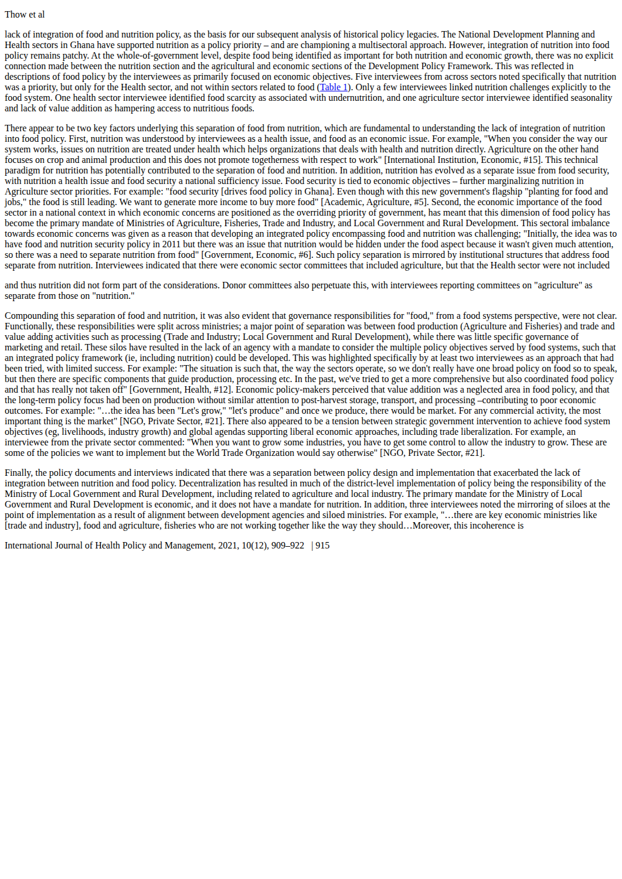Thow et al
lack of integration of food and nutrition policy, as the basis for our subsequent analysis of historical policy legacies. The National Development Planning and Health sectors in Ghana have supported nutrition as a policy priority – and are championing a multisectoral approach. However, integration of nutrition into food policy remains patchy. At the whole-of-government level, despite food being identified as important for both nutrition and economic growth, there was no explicit connection made between the nutrition section and the agricultural and economic sections of the Development Policy Framework. This was reflected in descriptions of food policy by the interviewees as primarily focused on economic objectives. Five interviewees from across sectors noted specifically that nutrition was a priority, but only for the Health sector, and not within sectors related to food (Table 1). Only a few interviewees linked nutrition challenges explicitly to the food system. One health sector interviewee identified food scarcity as associated with undernutrition, and one agriculture sector interviewee identified seasonality and lack of value addition as hampering access to nutritious foods.
There appear to be two key factors underlying this separation of food from nutrition, which are fundamental to understanding the lack of integration of nutrition into food policy. First, nutrition was understood by interviewees as a health issue, and food as an economic issue. For example, "When you consider the way our system works, issues on nutrition are treated under health which helps organizations that deals with health and nutrition directly. Agriculture on the other hand focuses on crop and animal production and this does not promote togetherness with respect to work" [International Institution, Economic, #15]. This technical paradigm for nutrition has potentially contributed to the separation of food and nutrition. In addition, nutrition has evolved as a separate issue from food security, with nutrition a health issue and food security a national sufficiency issue. Food security is tied to economic objectives – further marginalizing nutrition in Agriculture sector priorities. For example: "food security [drives food policy in Ghana]. Even though with this new government's flagship "planting for food and jobs," the food is still leading. We want to generate more income to buy more food" [Academic, Agriculture, #5]. Second, the economic importance of the food sector in a national context in which economic concerns are positioned as the overriding priority of government, has meant that this dimension of food policy has become the primary mandate of Ministries of Agriculture, Fisheries, Trade and Industry, and Local Government and Rural Development. This sectoral imbalance towards economic concerns was given as a reason that developing an integrated policy encompassing food and nutrition was challenging; "Initially, the idea was to have food and nutrition security policy in 2011 but there was an issue that nutrition would be hidden under the food aspect because it wasn't given much attention, so there was a need to separate nutrition from food" [Government, Economic, #6]. Such policy separation is mirrored by institutional structures that address food separate from nutrition. Interviewees indicated that there were economic sector committees that included agriculture, but that the Health sector were not included
and thus nutrition did not form part of the considerations. Donor committees also perpetuate this, with interviewees reporting committees on "agriculture" as separate from those on "nutrition."
Compounding this separation of food and nutrition, it was also evident that governance responsibilities for "food," from a food systems perspective, were not clear. Functionally, these responsibilities were split across ministries; a major point of separation was between food production (Agriculture and Fisheries) and trade and value adding activities such as processing (Trade and Industry; Local Government and Rural Development), while there was little specific governance of marketing and retail. These silos have resulted in the lack of an agency with a mandate to consider the multiple policy objectives served by food systems, such that an integrated policy framework (ie, including nutrition) could be developed. This was highlighted specifically by at least two interviewees as an approach that had been tried, with limited success. For example: "The situation is such that, the way the sectors operate, so we don't really have one broad policy on food so to speak, but then there are specific components that guide production, processing etc. In the past, we've tried to get a more comprehensive but also coordinated food policy and that has really not taken off" [Government, Health, #12]. Economic policy-makers perceived that value addition was a neglected area in food policy, and that the long-term policy focus had been on production without similar attention to post-harvest storage, transport, and processing –contributing to poor economic outcomes. For example: "…the idea has been "Let's grow," "let's produce" and once we produce, there would be market. For any commercial activity, the most important thing is the market" [NGO, Private Sector, #21]. There also appeared to be a tension between strategic government intervention to achieve food system objectives (eg, livelihoods, industry growth) and global agendas supporting liberal economic approaches, including trade liberalization. For example, an interviewee from the private sector commented: "When you want to grow some industries, you have to get some control to allow the industry to grow. These are some of the policies we want to implement but the World Trade Organization would say otherwise" [NGO, Private Sector, #21].
Finally, the policy documents and interviews indicated that there was a separation between policy design and implementation that exacerbated the lack of integration between nutrition and food policy. Decentralization has resulted in much of the district-level implementation of policy being the responsibility of the Ministry of Local Government and Rural Development, including related to agriculture and local industry. The primary mandate for the Ministry of Local Government and Rural Development is economic, and it does not have a mandate for nutrition. In addition, three interviewees noted the mirroring of siloes at the point of implementation as a result of alignment between development agencies and siloed ministries. For example, "…there are key economic ministries like [trade and industry], food and agriculture, fisheries who are not working together like the way they should…Moreover, this incoherence is
International Journal of Health Policy and Management, 2021, 10(12), 909–922 | 915